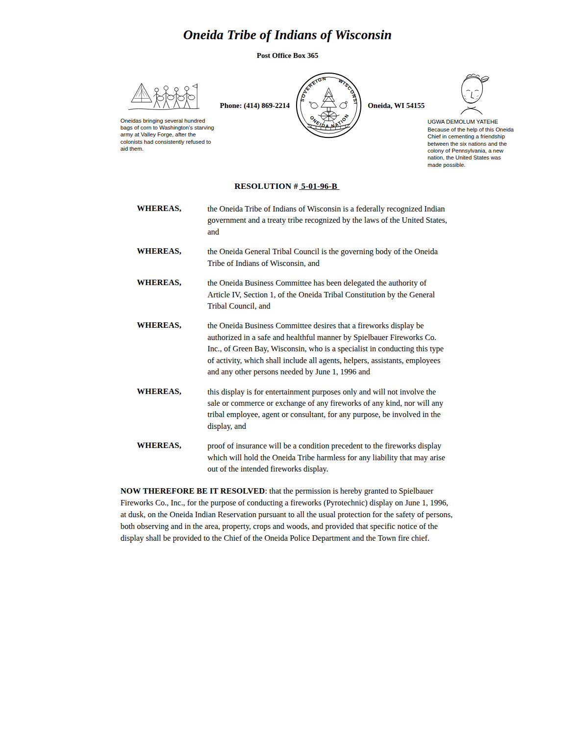Oneida Tribe of Indians of Wisconsin
Post Office Box 365
Oneidas bringing several hundred bags of corn to Washington's starving army at Valley Forge, after the colonists had consistently refused to aid them.
Phone: (414) 869-2214 SOVEREIGN WISCONSIN ONEIDA NATION Oneida, WI 54155
UGWA DEMOLUM YATEHE Because of the help of this Oneida Chief in cementing a friendship between the six nations and the colony of Pennsylvania, a new nation, the United States was made possible.
RESOLUTION # 5-01-96-B
WHEREAS,
the Oneida Tribe of Indians of Wisconsin is a federally recognized Indian government and a treaty tribe recognized by the laws of the United States, and
WHEREAS,
the Oneida General Tribal Council is the governing body of the Oneida Tribe of Indians of Wisconsin, and
WHEREAS,
the Oneida Business Committee has been delegated the authority of Article IV, Section 1, of the Oneida Tribal Constitution by the General Tribal Council, and
WHEREAS,
the Oneida Business Committee desires that a fireworks display be authorized in a safe and healthful manner by Spielbauer Fireworks Co. Inc., of Green Bay, Wisconsin, who is a specialist in conducting this type of activity, which shall include all agents, helpers, assistants, employees and any other persons needed by June 1, 1996 and
WHEREAS,
this display is for entertainment purposes only and will not involve the sale or commerce or exchange of any fireworks of any kind, nor will any tribal employee, agent or consultant, for any purpose, be involved in the display, and
WHEREAS,
proof of insurance will be a condition precedent to the fireworks display which will hold the Oneida Tribe harmless for any liability that may arise out of the intended fireworks display.
NOW THEREFORE BE IT RESOLVED: that the permission is hereby granted to Spielbauer Fireworks Co., Inc., for the purpose of conducting a fireworks (Pyrotechnic) display on June 1, 1996, at dusk, on the Oneida Indian Reservation pursuant to all the usual protection for the safety of persons, both observing and in the area, property, crops and woods, and provided that specific notice of the display shall be provided to the Chief of the Oneida Police Department and the Town fire chief.